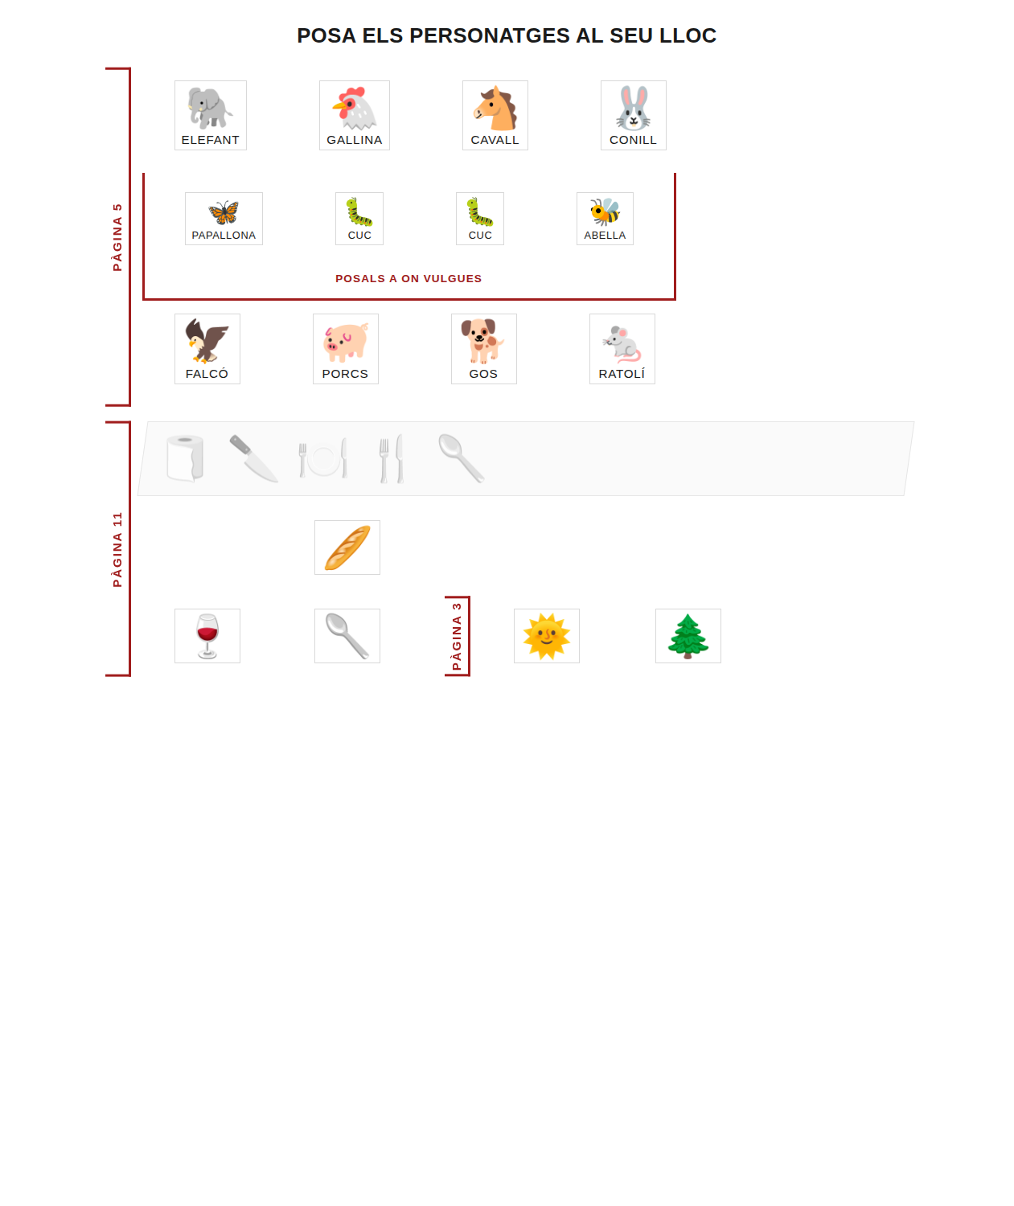POSA ELS PERSONATGES AL SEU LLOC
PÀGINA 5
🐘
ELEFANT
🐔
GALLINA
🐴
CAVALL
🐰
CONILL
🦋
PAPALLONA
🐛
CUC
🐛
CUC
🐝
ABELLA
POSALS A ON VULGUES
🦅
FALCÓ
🐖
PORCS
🐕
GOS
🐁
RATOLÍ
PÀGINA 11
🧻 🔪 🍽️ 🍴 🥄
🍷
🥖
🥄
PÀGINA 3
🌞
🌲